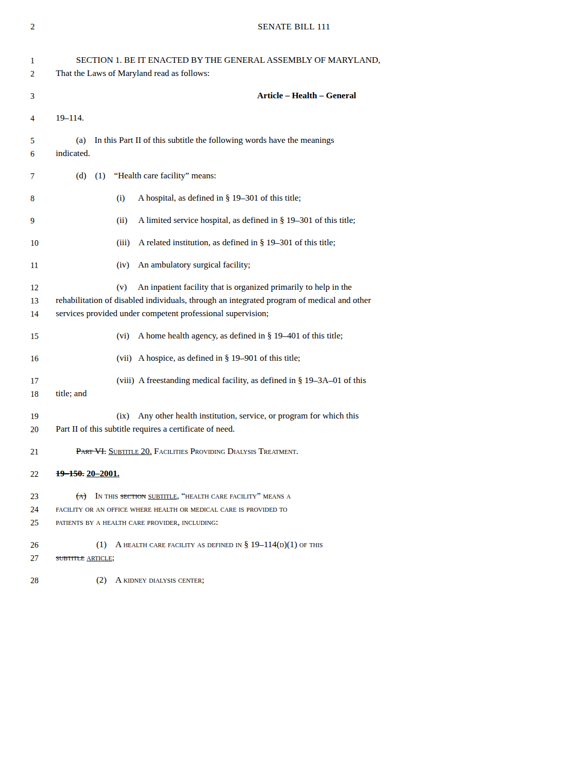2
SENATE BILL 111
1
SECTION 1. BE IT ENACTED BY THE GENERAL ASSEMBLY OF MARYLAND,
2
That the Laws of Maryland read as follows:
3
Article – Health – General
4
19–114.
5
(a) In this Part II of this subtitle the following words have the meanings
6
indicated.
7
(d) (1) “Health care facility” means:
8
(i) A hospital, as defined in § 19–301 of this title;
9
(ii) A limited service hospital, as defined in § 19–301 of this title;
10
(iii) A related institution, as defined in § 19–301 of this title;
11
(iv) An ambulatory surgical facility;
12
(v) An inpatient facility that is organized primarily to help in the
13
rehabilitation of disabled individuals, through an integrated program of medical and other
14
services provided under competent professional supervision;
15
(vi) A home health agency, as defined in § 19–401 of this title;
16
(vii) A hospice, as defined in § 19–901 of this title;
17
(viii) A freestanding medical facility, as defined in § 19–3A–01 of this
18
title; and
19
(ix) Any other health institution, service, or program for which this
20
Part II of this subtitle requires a certificate of need.
21
Part VI. Subtitle 20. Facilities Providing Dialysis Treatment.
22
19–150. 20–2001.
23
(a) In this section subtitle, “health care facility” means a
24
facility or an office where health or medical care is provided to
25
patients by a health care provider, including:
26
(1) A health care facility as defined in § 19–114(d)(1) of this
27
subtitle article;
28
(2) A kidney dialysis center;